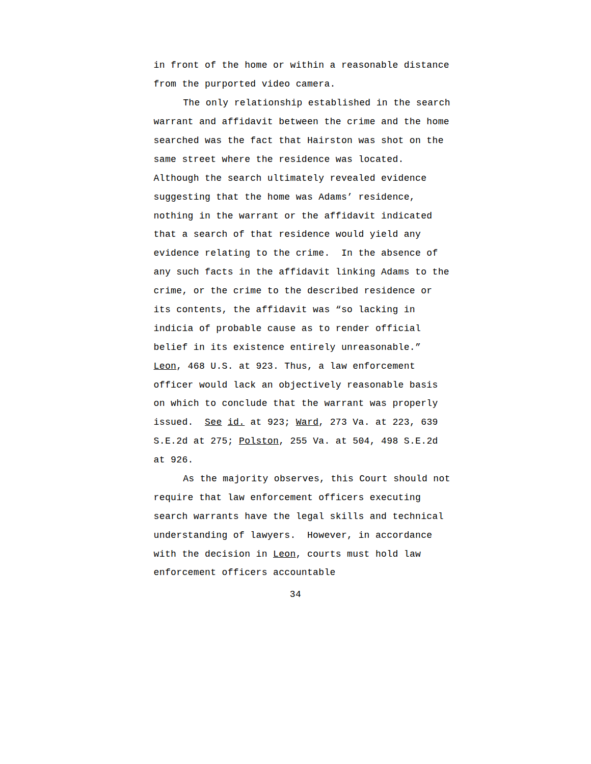in front of the home or within a reasonable distance from the purported video camera.
The only relationship established in the search warrant and affidavit between the crime and the home searched was the fact that Hairston was shot on the same street where the residence was located. Although the search ultimately revealed evidence suggesting that the home was Adams’ residence, nothing in the warrant or the affidavit indicated that a search of that residence would yield any evidence relating to the crime. In the absence of any such facts in the affidavit linking Adams to the crime, or the crime to the described residence or its contents, the affidavit was “so lacking in indicia of probable cause as to render official belief in its existence entirely unreasonable.” Leon, 468 U.S. at 923. Thus, a law enforcement officer would lack an objectively reasonable basis on which to conclude that the warrant was properly issued. See id. at 923; Ward, 273 Va. at 223, 639 S.E.2d at 275; Polston, 255 Va. at 504, 498 S.E.2d at 926.
As the majority observes, this Court should not require that law enforcement officers executing search warrants have the legal skills and technical understanding of lawyers. However, in accordance with the decision in Leon, courts must hold law enforcement officers accountable
34